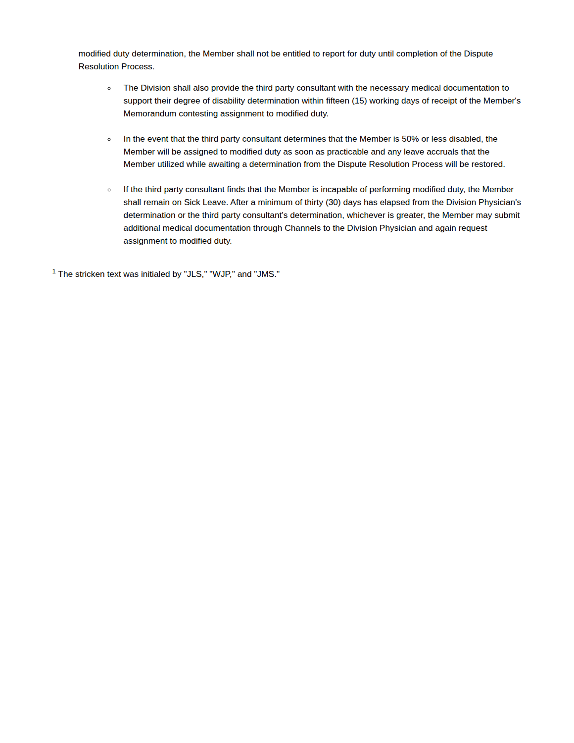modified duty determination, the Member shall not be entitled to report for duty until completion of the Dispute Resolution Process.
The Division shall also provide the third party consultant with the necessary medical documentation to support their degree of disability determination within fifteen (15) working days of receipt of the Member's Memorandum contesting assignment to modified duty.
In the event that the third party consultant determines that the Member is 50% or less disabled, the Member will be assigned to modified duty as soon as practicable and any leave accruals that the Member utilized while awaiting a determination from the Dispute Resolution Process will be restored.
If the third party consultant finds that the Member is incapable of performing modified duty, the Member shall remain on Sick Leave. After a minimum of thirty (30) days has elapsed from the Division Physician's determination or the third party consultant's determination, whichever is greater, the Member may submit additional medical documentation through Channels to the Division Physician and again request assignment to modified duty.
1 The stricken text was initialed by "JLS," "WJP," and "JMS."